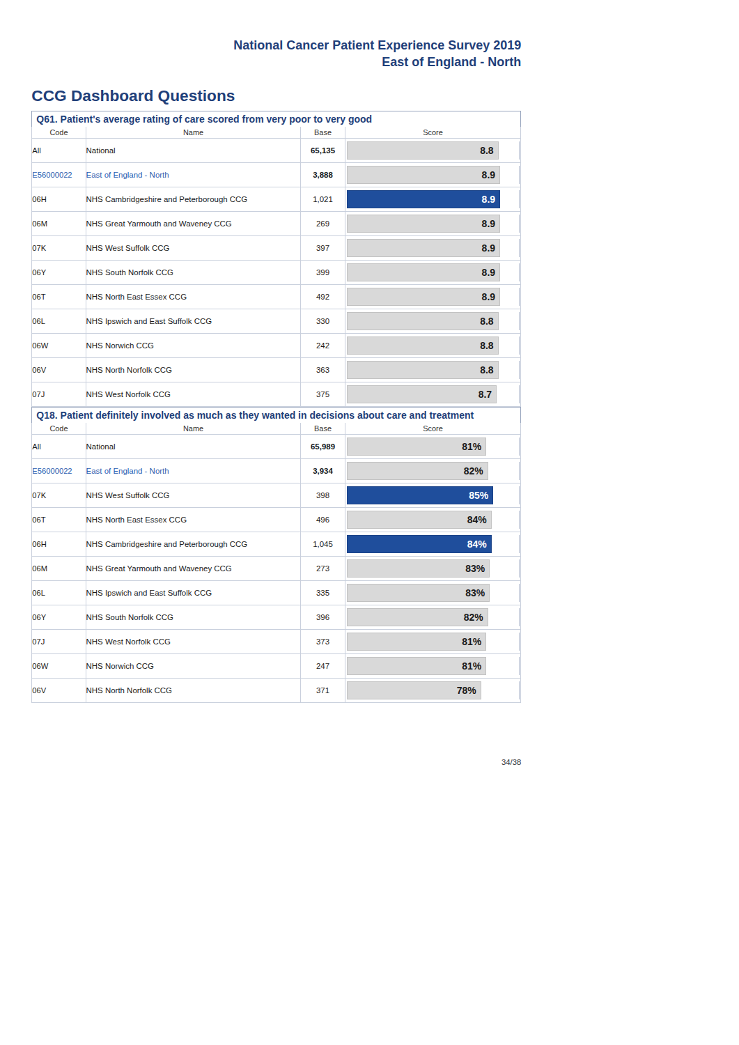National Cancer Patient Experience Survey 2019
East of England - North
CCG Dashboard Questions
| Q61. Patient's average rating of care scored from very poor to very good |
| Code | Name | Base | Score |
| All | National | 65,135 | 8.8 |
| E56000022 | East of England - North | 3,888 | 8.9 |
| 06H | NHS Cambridgeshire and Peterborough CCG | 1,021 | 8.9 |
| 06M | NHS Great Yarmouth and Waveney CCG | 269 | 8.9 |
| 07K | NHS West Suffolk CCG | 397 | 8.9 |
| 06Y | NHS South Norfolk CCG | 399 | 8.9 |
| 06T | NHS North East Essex CCG | 492 | 8.9 |
| 06L | NHS Ipswich and East Suffolk CCG | 330 | 8.8 |
| 06W | NHS Norwich CCG | 242 | 8.8 |
| 06V | NHS North Norfolk CCG | 363 | 8.8 |
| 07J | NHS West Norfolk CCG | 375 | 8.7 |
| Q18. Patient definitely involved as much as they wanted in decisions about care and treatment |
| Code | Name | Base | Score |
| All | National | 65,989 | 81% |
| E56000022 | East of England - North | 3,934 | 82% |
| 07K | NHS West Suffolk CCG | 398 | 85% |
| 06T | NHS North East Essex CCG | 496 | 84% |
| 06H | NHS Cambridgeshire and Peterborough CCG | 1,045 | 84% |
| 06M | NHS Great Yarmouth and Waveney CCG | 273 | 83% |
| 06L | NHS Ipswich and East Suffolk CCG | 335 | 83% |
| 06Y | NHS South Norfolk CCG | 396 | 82% |
| 07J | NHS West Norfolk CCG | 373 | 81% |
| 06W | NHS Norwich CCG | 247 | 81% |
| 06V | NHS North Norfolk CCG | 371 | 78% |
34/38